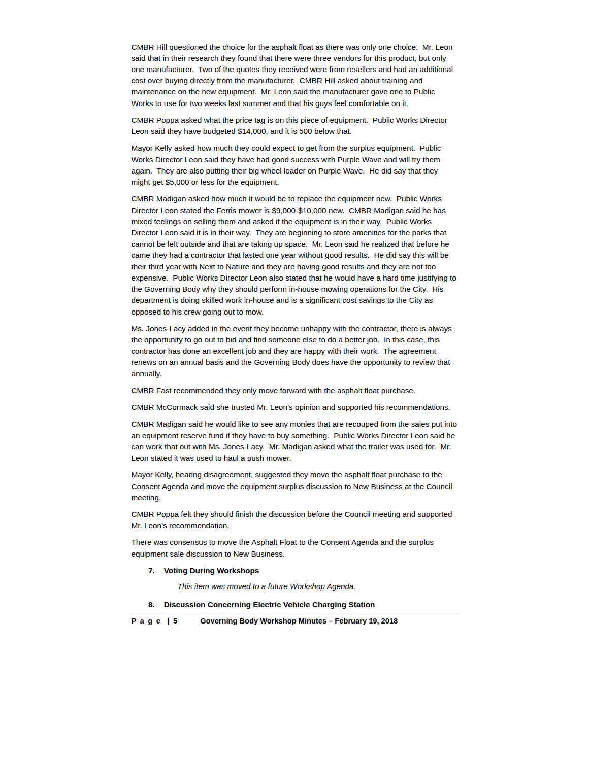CMBR Hill questioned the choice for the asphalt float as there was only one choice. Mr. Leon said that in their research they found that there were three vendors for this product, but only one manufacturer. Two of the quotes they received were from resellers and had an additional cost over buying directly from the manufacturer. CMBR Hill asked about training and maintenance on the new equipment. Mr. Leon said the manufacturer gave one to Public Works to use for two weeks last summer and that his guys feel comfortable on it.
CMBR Poppa asked what the price tag is on this piece of equipment. Public Works Director Leon said they have budgeted $14,000, and it is 500 below that.
Mayor Kelly asked how much they could expect to get from the surplus equipment. Public Works Director Leon said they have had good success with Purple Wave and will try them again. They are also putting their big wheel loader on Purple Wave. He did say that they might get $5,000 or less for the equipment.
CMBR Madigan asked how much it would be to replace the equipment new. Public Works Director Leon stated the Ferris mower is $9,000-$10,000 new. CMBR Madigan said he has mixed feelings on selling them and asked if the equipment is in their way. Public Works Director Leon said it is in their way. They are beginning to store amenities for the parks that cannot be left outside and that are taking up space. Mr. Leon said he realized that before he came they had a contractor that lasted one year without good results. He did say this will be their third year with Next to Nature and they are having good results and they are not too expensive. Public Works Director Leon also stated that he would have a hard time justifying to the Governing Body why they should perform in-house mowing operations for the City. His department is doing skilled work in-house and is a significant cost savings to the City as opposed to his crew going out to mow.
Ms. Jones-Lacy added in the event they become unhappy with the contractor, there is always the opportunity to go out to bid and find someone else to do a better job. In this case, this contractor has done an excellent job and they are happy with their work. The agreement renews on an annual basis and the Governing Body does have the opportunity to review that annually.
CMBR Fast recommended they only move forward with the asphalt float purchase.
CMBR McCormack said she trusted Mr. Leon’s opinion and supported his recommendations.
CMBR Madigan said he would like to see any monies that are recouped from the sales put into an equipment reserve fund if they have to buy something. Public Works Director Leon said he can work that out with Ms. Jones-Lacy. Mr. Madigan asked what the trailer was used for. Mr. Leon stated it was used to haul a push mower.
Mayor Kelly, hearing disagreement, suggested they move the asphalt float purchase to the Consent Agenda and move the equipment surplus discussion to New Business at the Council meeting.
CMBR Poppa felt they should finish the discussion before the Council meeting and supported Mr. Leon’s recommendation.
There was consensus to move the Asphalt Float to the Consent Agenda and the surplus equipment sale discussion to New Business.
7. Voting During Workshops
This item was moved to a future Workshop Agenda.
8. Discussion Concerning Electric Vehicle Charging Station
P a g e | 5 Governing Body Workshop Minutes – February 19, 2018